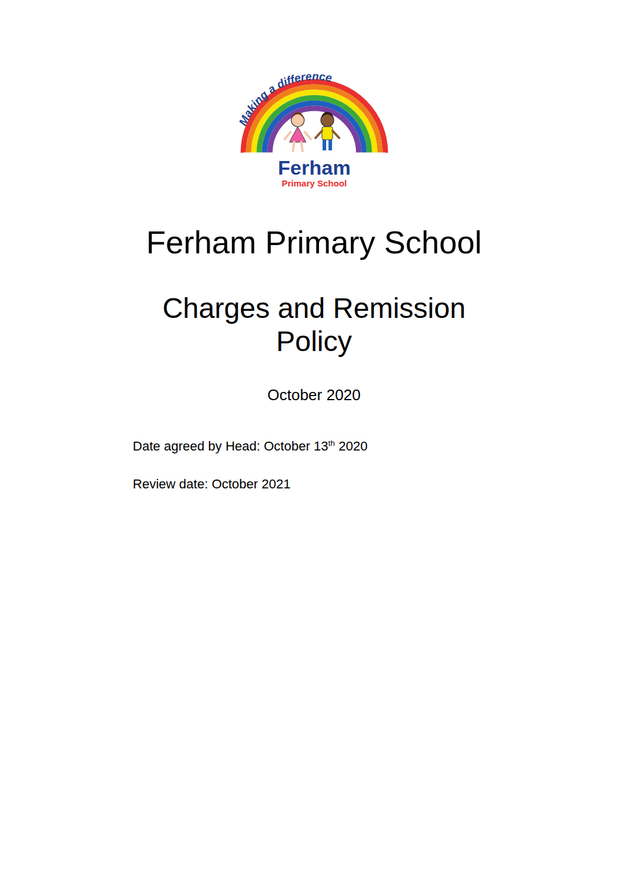Making a difference Ferham Primary School
Ferham Primary School
Charges and Remission Policy
October 2020
Date agreed by Head: October 13th 2020
Review date: October 2021